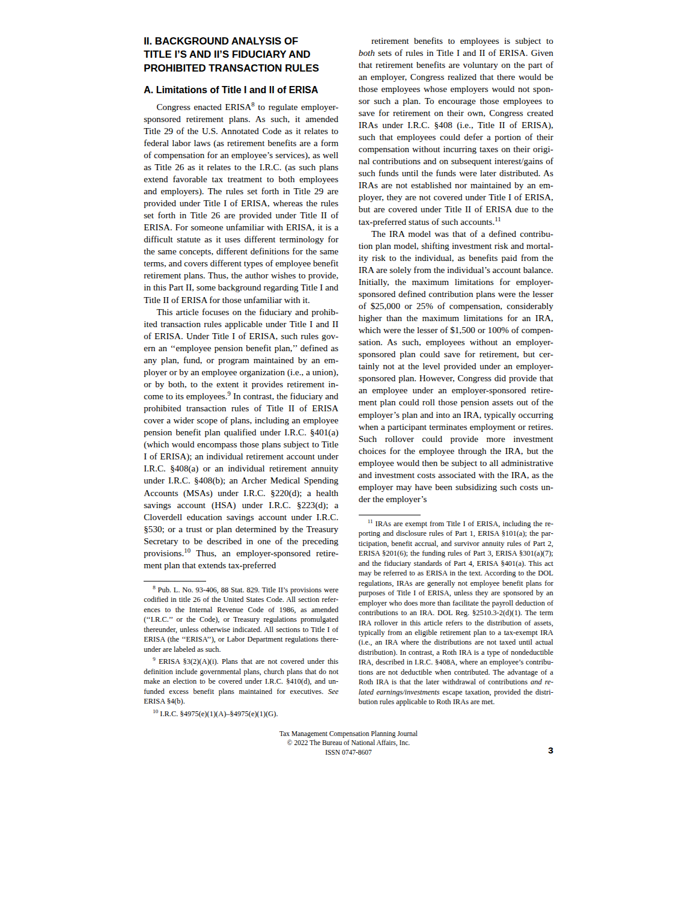II. Background Analysis of
Title I’s and II’s Fiduciary and
Prohibited Transaction Rules
A. Limitations of Title I and II of ERISA
Congress enacted ERISA8 to regulate employer-sponsored retirement plans. As such, it amended Title 29 of the U.S. Annotated Code as it relates to federal labor laws (as retirement benefits are a form of compensation for an employee’s services), as well as Title 26 as it relates to the I.R.C. (as such plans extend favorable tax treatment to both employees and employers). The rules set forth in Title 29 are provided under Title I of ERISA, whereas the rules set forth in Title 26 are provided under Title II of ERISA. For someone unfamiliar with ERISA, it is a difficult statute as it uses different terminology for the same concepts, different definitions for the same terms, and covers different types of employee benefit retirement plans. Thus, the author wishes to provide, in this Part II, some background regarding Title I and Title II of ERISA for those unfamiliar with it.
This article focuses on the fiduciary and prohibited transaction rules applicable under Title I and II of ERISA. Under Title I of ERISA, such rules govern an ‘‘employee pension benefit plan,’’ defined as any plan, fund, or program maintained by an employer or by an employee organization (i.e., a union), or by both, to the extent it provides retirement income to its employees.9 In contrast, the fiduciary and prohibited transaction rules of Title II of ERISA cover a wider scope of plans, including an employee pension benefit plan qualified under I.R.C. §401(a) (which would encompass those plans subject to Title I of ERISA); an individual retirement account under I.R.C. §408(a) or an individual retirement annuity under I.R.C. §408(b); an Archer Medical Spending Accounts (MSAs) under I.R.C. §220(d); a health savings account (HSA) under I.R.C. §223(d); a Cloverdell education savings account under I.R.C. §530; or a trust or plan determined by the Treasury Secretary to be described in one of the preceding provisions.10 Thus, an employer-sponsored retirement plan that extends tax-preferred
8 Pub. L. No. 93-406, 88 Stat. 829. Title II’s provisions were codified in title 26 of the United States Code. All section references to the Internal Revenue Code of 1986, as amended (‘‘I.R.C.’’ or the Code), or Treasury regulations promulgated thereunder, unless otherwise indicated. All sections to Title I of ERISA (the ‘‘ERISA’’), or Labor Department regulations thereunder are labeled as such.
9 ERISA §3(2)(A)(i). Plans that are not covered under this definition include governmental plans, church plans that do not make an election to be covered under I.R.C. §410(d), and unfunded excess benefit plans maintained for executives. See ERISA §4(b).
10 I.R.C. §4975(e)(1)(A)–§4975(e)(1)(G).
retirement benefits to employees is subject to both sets of rules in Title I and II of ERISA. Given that retirement benefits are voluntary on the part of an employer, Congress realized that there would be those employees whose employers would not sponsor such a plan. To encourage those employees to save for retirement on their own, Congress created IRAs under I.R.C. §408 (i.e., Title II of ERISA), such that employees could defer a portion of their compensation without incurring taxes on their original contributions and on subsequent interest/gains of such funds until the funds were later distributed. As IRAs are not established nor maintained by an employer, they are not covered under Title I of ERISA, but are covered under Title II of ERISA due to the tax-preferred status of such accounts.11
The IRA model was that of a defined contribution plan model, shifting investment risk and mortality risk to the individual, as benefits paid from the IRA are solely from the individual’s account balance. Initially, the maximum limitations for employer-sponsored defined contribution plans were the lesser of $25,000 or 25% of compensation, considerably higher than the maximum limitations for an IRA, which were the lesser of $1,500 or 100% of compensation. As such, employees without an employer-sponsored plan could save for retirement, but certainly not at the level provided under an employer-sponsored plan. However, Congress did provide that an employee under an employer-sponsored retirement plan could roll those pension assets out of the employer’s plan and into an IRA, typically occurring when a participant terminates employment or retires. Such rollover could provide more investment choices for the employee through the IRA, but the employee would then be subject to all administrative and investment costs associated with the IRA, as the employer may have been subsidizing such costs under the employer’s
11 IRAs are exempt from Title I of ERISA, including the reporting and disclosure rules of Part 1, ERISA §101(a); the participation, benefit accrual, and survivor annuity rules of Part 2, ERISA §201(6); the funding rules of Part 3, ERISA §301(a)(7); and the fiduciary standards of Part 4, ERISA §401(a). This act may be referred to as ERISA in the text. According to the DOL regulations, IRAs are generally not employee benefit plans for purposes of Title I of ERISA, unless they are sponsored by an employer who does more than facilitate the payroll deduction of contributions to an IRA. DOL Reg. §2510.3-2(d)(1). The term IRA rollover in this article refers to the distribution of assets, typically from an eligible retirement plan to a tax-exempt IRA (i.e., an IRA where the distributions are not taxed until actual distribution). In contrast, a Roth IRA is a type of nondeductible IRA, described in I.R.C. §408A, where an employee’s contributions are not deductible when contributed. The advantage of a Roth IRA is that the later withdrawal of contributions and related earnings/investments escape taxation, provided the distribution rules applicable to Roth IRAs are met.
Tax Management Compensation Planning Journal
© 2022 The Bureau of National Affairs, Inc.
ISSN 0747-8607 3